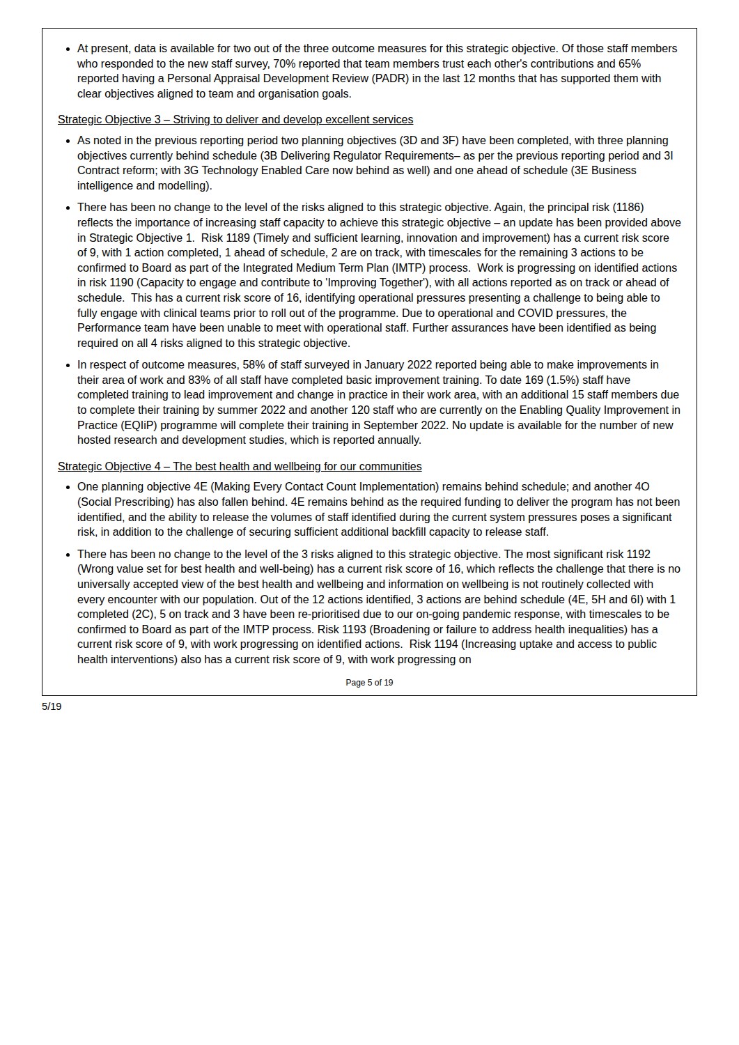At present, data is available for two out of the three outcome measures for this strategic objective. Of those staff members who responded to the new staff survey, 70% reported that team members trust each other's contributions and 65% reported having a Personal Appraisal Development Review (PADR) in the last 12 months that has supported them with clear objectives aligned to team and organisation goals.
Strategic Objective 3 – Striving to deliver and develop excellent services
As noted in the previous reporting period two planning objectives (3D and 3F) have been completed, with three planning objectives currently behind schedule (3B Delivering Regulator Requirements– as per the previous reporting period and 3I Contract reform; with 3G Technology Enabled Care now behind as well) and one ahead of schedule (3E Business intelligence and modelling).
There has been no change to the level of the risks aligned to this strategic objective. Again, the principal risk (1186) reflects the importance of increasing staff capacity to achieve this strategic objective – an update has been provided above in Strategic Objective 1. Risk 1189 (Timely and sufficient learning, innovation and improvement) has a current risk score of 9, with 1 action completed, 1 ahead of schedule, 2 are on track, with timescales for the remaining 3 actions to be confirmed to Board as part of the Integrated Medium Term Plan (IMTP) process. Work is progressing on identified actions in risk 1190 (Capacity to engage and contribute to 'Improving Together'), with all actions reported as on track or ahead of schedule. This has a current risk score of 16, identifying operational pressures presenting a challenge to being able to fully engage with clinical teams prior to roll out of the programme. Due to operational and COVID pressures, the Performance team have been unable to meet with operational staff. Further assurances have been identified as being required on all 4 risks aligned to this strategic objective.
In respect of outcome measures, 58% of staff surveyed in January 2022 reported being able to make improvements in their area of work and 83% of all staff have completed basic improvement training. To date 169 (1.5%) staff have completed training to lead improvement and change in practice in their work area, with an additional 15 staff members due to complete their training by summer 2022 and another 120 staff who are currently on the Enabling Quality Improvement in Practice (EQIiP) programme will complete their training in September 2022. No update is available for the number of new hosted research and development studies, which is reported annually.
Strategic Objective 4 – The best health and wellbeing for our communities
One planning objective 4E (Making Every Contact Count Implementation) remains behind schedule; and another 4O (Social Prescribing) has also fallen behind. 4E remains behind as the required funding to deliver the program has not been identified, and the ability to release the volumes of staff identified during the current system pressures poses a significant risk, in addition to the challenge of securing sufficient additional backfill capacity to release staff.
There has been no change to the level of the 3 risks aligned to this strategic objective. The most significant risk 1192 (Wrong value set for best health and well-being) has a current risk score of 16, which reflects the challenge that there is no universally accepted view of the best health and wellbeing and information on wellbeing is not routinely collected with every encounter with our population. Out of the 12 actions identified, 3 actions are behind schedule (4E, 5H and 6I) with 1 completed (2C), 5 on track and 3 have been re-prioritised due to our on-going pandemic response, with timescales to be confirmed to Board as part of the IMTP process. Risk 1193 (Broadening or failure to address health inequalities) has a current risk score of 9, with work progressing on identified actions. Risk 1194 (Increasing uptake and access to public health interventions) also has a current risk score of 9, with work progressing on
Page 5 of 19
5/19